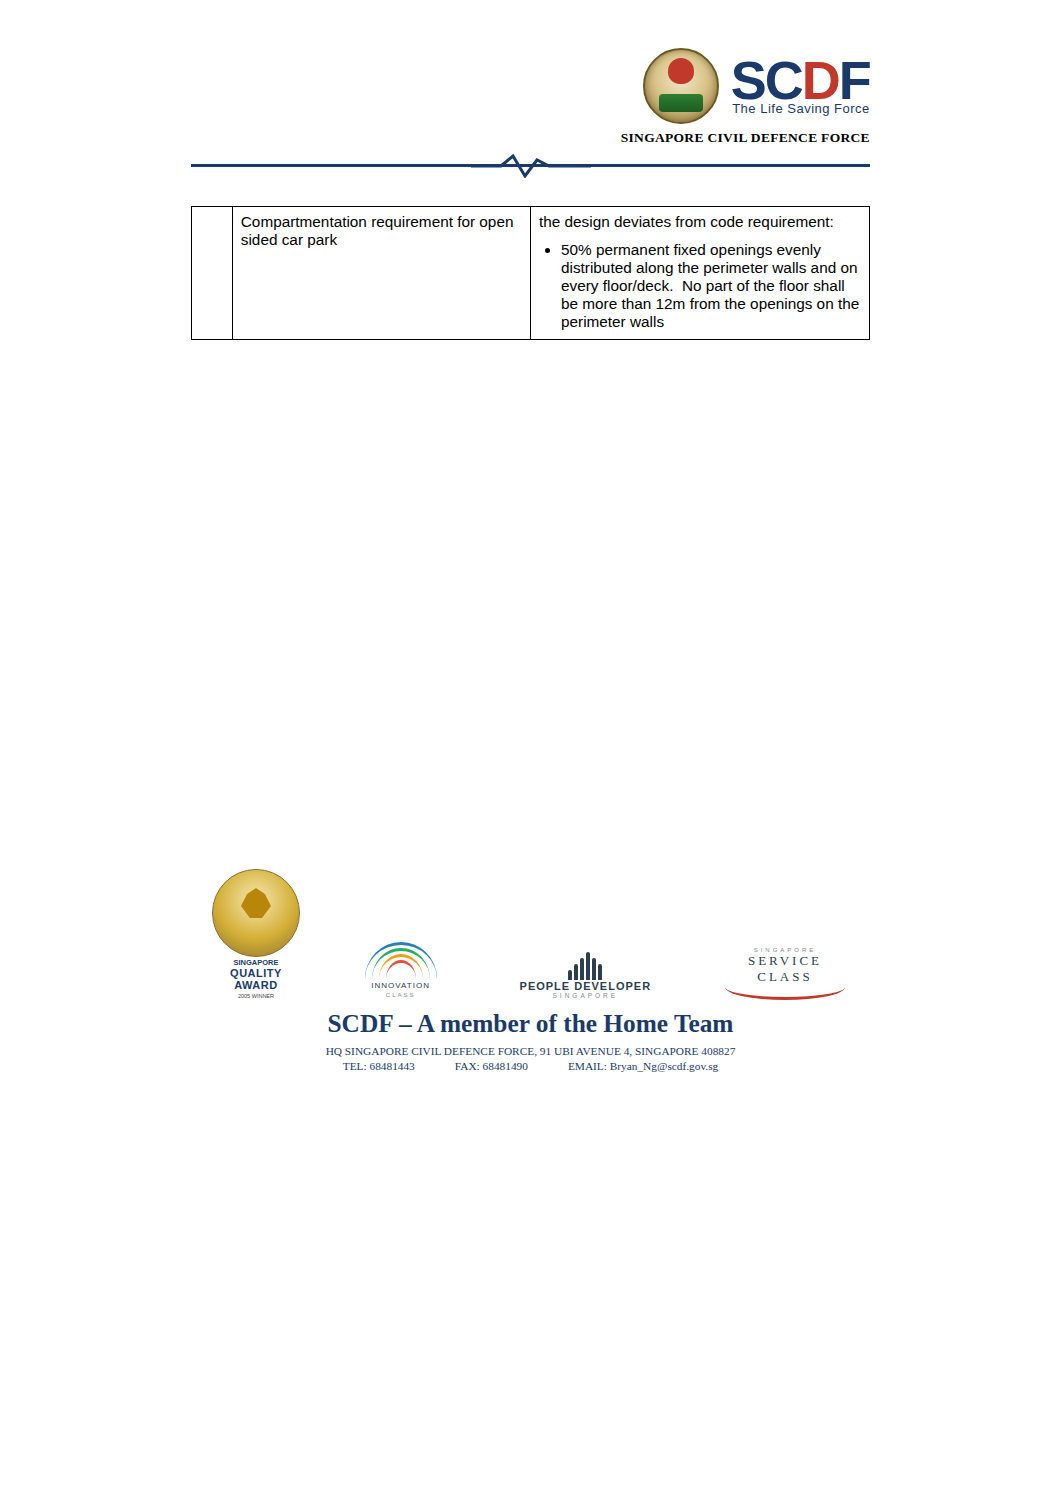SCDF
The Life Saving Force
SINGAPORE CIVIL DEFENCE FORCE
| | Compartmentation requirement for open sided car park | the design deviates from code requirement: 50% permanent fixed openings evenly distributed along the perimeter walls and on every floor/deck. No part of the floor shall be more than 12m from the openings on the perimeter walls |
SINGAPORE
QUALITY
AWARD
2005 WINNER
INNOVATION
CLASS
PEOPLE DEVELOPER
SINGAPORE
SINGAPORE
SERVICE
CLASS
SCDF – A member of the Home Team
HQ SINGAPORE CIVIL DEFENCE FORCE, 91 UBI AVENUE 4, SINGAPORE 408827
TEL: 68481443 FAX: 68481490 EMAIL: Bryan_Ng@scdf.gov.sg